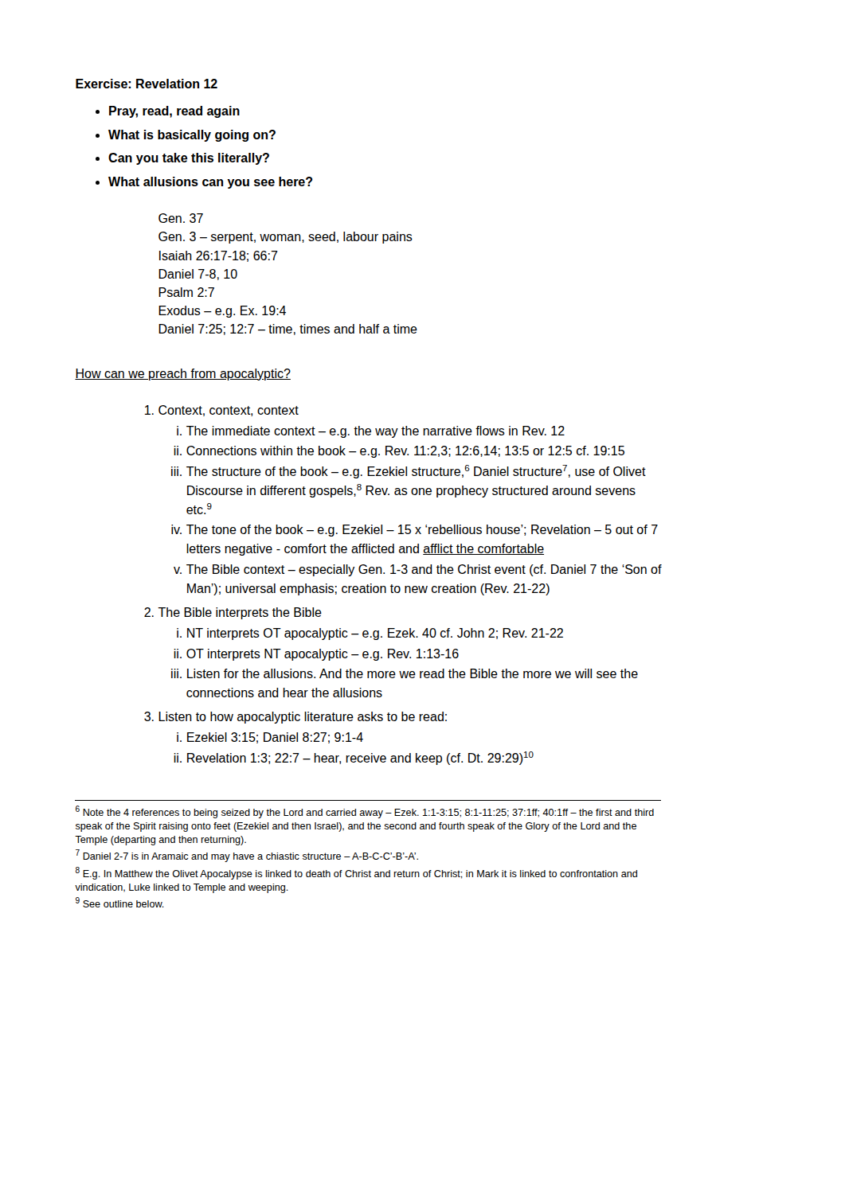Exercise: Revelation 12
Pray, read, read again
What is basically going on?
Can you take this literally?
What allusions can you see here?
Gen. 37
Gen. 3 – serpent, woman, seed, labour pains
Isaiah 26:17-18; 66:7
Daniel 7-8, 10
Psalm 2:7
Exodus – e.g. Ex. 19:4
Daniel 7:25; 12:7 – time, times and half a time
How can we preach from apocalyptic?
Context, context, context
The immediate context – e.g. the way the narrative flows in Rev. 12
Connections within the book – e.g. Rev. 11:2,3; 12:6,14; 13:5 or 12:5 cf. 19:15
The structure of the book – e.g. Ezekiel structure,6 Daniel structure7, use of Olivet Discourse in different gospels,8 Rev. as one prophecy structured around sevens etc.9
The tone of the book – e.g. Ezekiel – 15 x ‘rebellious house’; Revelation – 5 out of 7 letters negative - comfort the afflicted and afflict the comfortable
The Bible context – especially Gen. 1-3 and the Christ event (cf. Daniel 7 the ‘Son of Man’); universal emphasis; creation to new creation (Rev. 21-22)
The Bible interprets the Bible
NT interprets OT apocalyptic – e.g. Ezek. 40 cf. John 2; Rev. 21-22
OT interprets NT apocalyptic – e.g. Rev. 1:13-16
Listen for the allusions. And the more we read the Bible the more we will see the connections and hear the allusions
Listen to how apocalyptic literature asks to be read:
Ezekiel 3:15; Daniel 8:27; 9:1-4
Revelation 1:3; 22:7 – hear, receive and keep (cf. Dt. 29:29)10
6 Note the 4 references to being seized by the Lord and carried away – Ezek. 1:1-3:15; 8:1-11:25; 37:1ff; 40:1ff – the first and third speak of the Spirit raising onto feet (Ezekiel and then Israel), and the second and fourth speak of the Glory of the Lord and the Temple (departing and then returning).
7 Daniel 2-7 is in Aramaic and may have a chiastic structure – A-B-C-C’-B’-A’.
8 E.g. In Matthew the Olivet Apocalypse is linked to death of Christ and return of Christ; in Mark it is linked to confrontation and vindication, Luke linked to Temple and weeping.
9 See outline below.